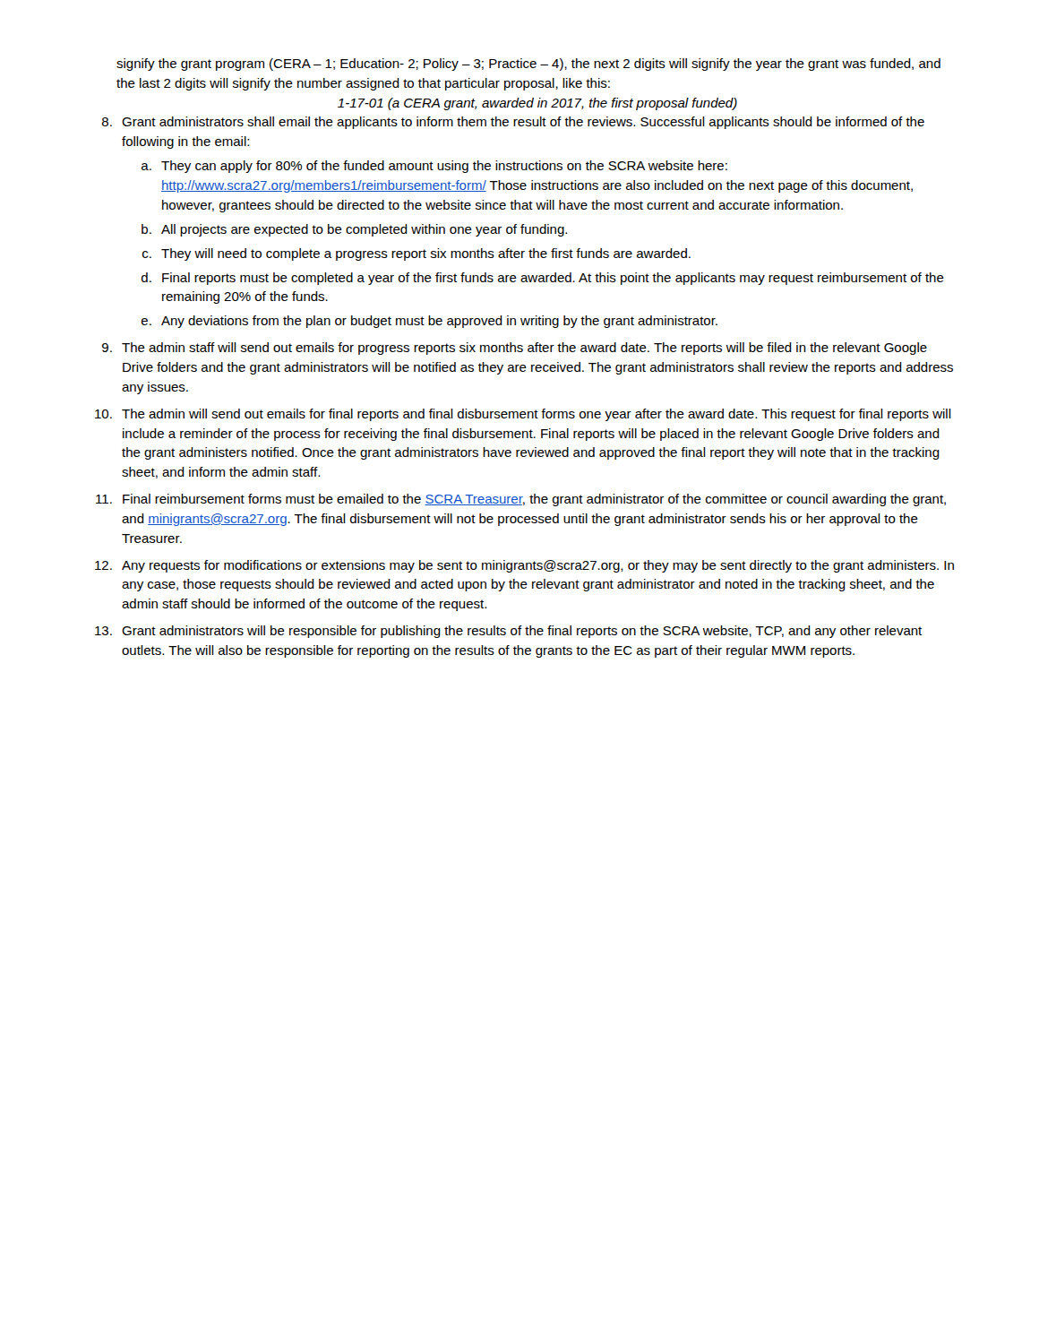signify the grant program (CERA – 1; Education- 2; Policy – 3; Practice – 4), the next 2 digits will signify the year the grant was funded, and the last 2 digits will signify the number assigned to that particular proposal, like this:
1-17-01 (a CERA grant, awarded in 2017, the first proposal funded)
Grant administrators shall email the applicants to inform them the result of the reviews. Successful applicants should be informed of the following in the email:
They can apply for 80% of the funded amount using the instructions on the SCRA website here: http://www.scra27.org/members1/reimbursement-form/ Those instructions are also included on the next page of this document, however, grantees should be directed to the website since that will have the most current and accurate information.
All projects are expected to be completed within one year of funding.
They will need to complete a progress report six months after the first funds are awarded.
Final reports must be completed a year of the first funds are awarded. At this point the applicants may request reimbursement of the remaining 20% of the funds.
Any deviations from the plan or budget must be approved in writing by the grant administrator.
The admin staff will send out emails for progress reports six months after the award date. The reports will be filed in the relevant Google Drive folders and the grant administrators will be notified as they are received. The grant administrators shall review the reports and address any issues.
The admin will send out emails for final reports and final disbursement forms one year after the award date. This request for final reports will include a reminder of the process for receiving the final disbursement. Final reports will be placed in the relevant Google Drive folders and the grant administers notified. Once the grant administrators have reviewed and approved the final report they will note that in the tracking sheet, and inform the admin staff.
Final reimbursement forms must be emailed to the SCRA Treasurer, the grant administrator of the committee or council awarding the grant, and minigrants@scra27.org. The final disbursement will not be processed until the grant administrator sends his or her approval to the Treasurer.
Any requests for modifications or extensions may be sent to minigrants@scra27.org, or they may be sent directly to the grant administers. In any case, those requests should be reviewed and acted upon by the relevant grant administrator and noted in the tracking sheet, and the admin staff should be informed of the outcome of the request.
Grant administrators will be responsible for publishing the results of the final reports on the SCRA website, TCP, and any other relevant outlets. The will also be responsible for reporting on the results of the grants to the EC as part of their regular MWM reports.